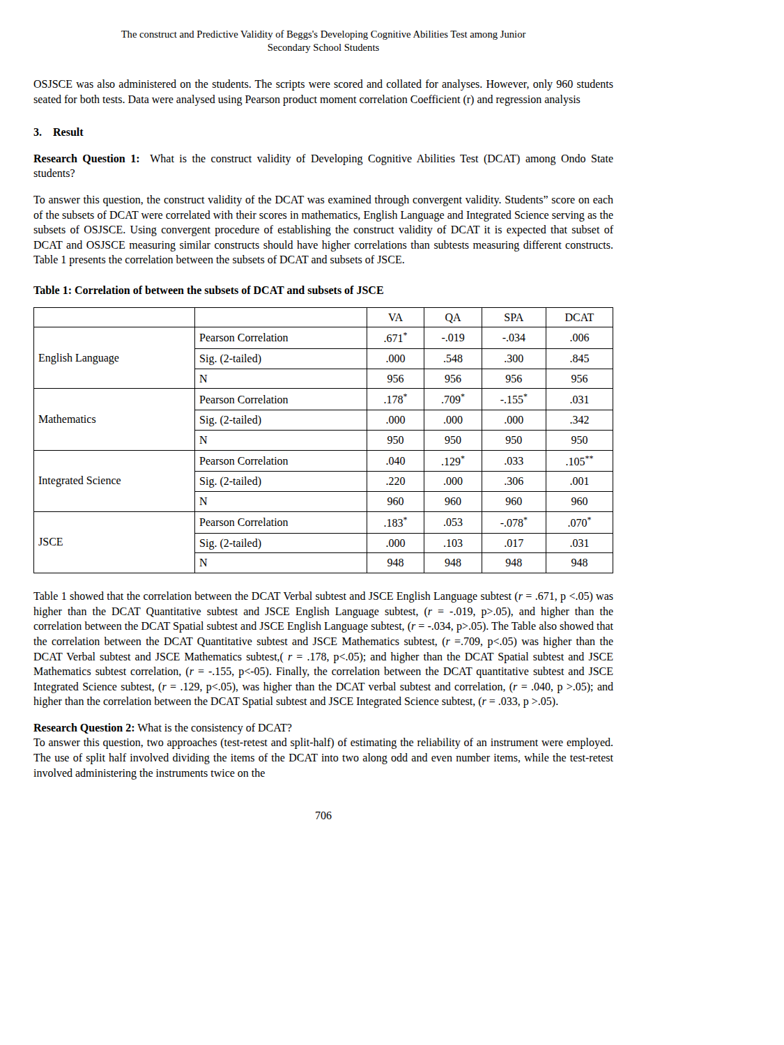The construct and Predictive Validity of Beggs's Developing Cognitive Abilities Test among Junior
Secondary School Students
OSJSCE was also administered on the students. The scripts were scored and collated for analyses. However, only 960 students seated for both tests. Data were analysed using Pearson product moment correlation Coefficient (r) and regression analysis
3. Result
Research Question 1: What is the construct validity of Developing Cognitive Abilities Test (DCAT) among Ondo State students?
To answer this question, the construct validity of the DCAT was examined through convergent validity. Students” score on each of the subsets of DCAT were correlated with their scores in mathematics, English Language and Integrated Science serving as the subsets of OSJSCE. Using convergent procedure of establishing the construct validity of DCAT it is expected that subset of DCAT and OSJSCE measuring similar constructs should have higher correlations than subtests measuring different constructs. Table 1 presents the correlation between the subsets of DCAT and subsets of JSCE.
Table 1: Correlation of between the subsets of DCAT and subsets of JSCE
| | | VA | QA | SPA | DCAT |
| English Language | Pearson Correlation | .671 * | -.019 | -.034 | .006 |
| Sig. (2-tailed) | .000 | .548 | .300 | .845 |
| N | 956 | 956 | 956 | 956 |
| Mathematics | Pearson Correlation | .178 * | .709 * | -.155 * | .031 |
| Sig. (2-tailed) | .000 | .000 | .000 | .342 |
| N | 950 | 950 | 950 | 950 |
| Integrated Science | Pearson Correlation | .040 | .129 * | .033 | .105 ** |
| Sig. (2-tailed) | .220 | .000 | .306 | .001 |
| N | 960 | 960 | 960 | 960 |
| JSCE | Pearson Correlation | .183 * | .053 | -.078 * | .070 * |
| Sig. (2-tailed) | .000 | .103 | .017 | .031 |
| N | 948 | 948 | 948 | 948 |
Table 1 showed that the correlation between the DCAT Verbal subtest and JSCE English Language subtest (r = .671, p <.05) was higher than the DCAT Quantitative subtest and JSCE English Language subtest, (r = -.019, p>.05), and higher than the correlation between the DCAT Spatial subtest and JSCE English Language subtest, (r = -.034, p>.05). The Table also showed that the correlation between the DCAT Quantitative subtest and JSCE Mathematics subtest, (r =.709, p<.05) was higher than the DCAT Verbal subtest and JSCE Mathematics subtest,( r = .178, p<.05); and higher than the DCAT Spatial subtest and JSCE Mathematics subtest correlation, (r = -.155, p<-05). Finally, the correlation between the DCAT quantitative subtest and JSCE Integrated Science subtest, (r = .129, p<.05), was higher than the DCAT verbal subtest and correlation, (r = .040, p >.05); and higher than the correlation between the DCAT Spatial subtest and JSCE Integrated Science subtest, (r = .033, p >.05).
Research Question 2: What is the consistency of DCAT?
To answer this question, two approaches (test-retest and split-half) of estimating the reliability of an instrument were employed. The use of split half involved dividing the items of the DCAT into two along odd and even number items, while the test-retest involved administering the instruments twice on the
706